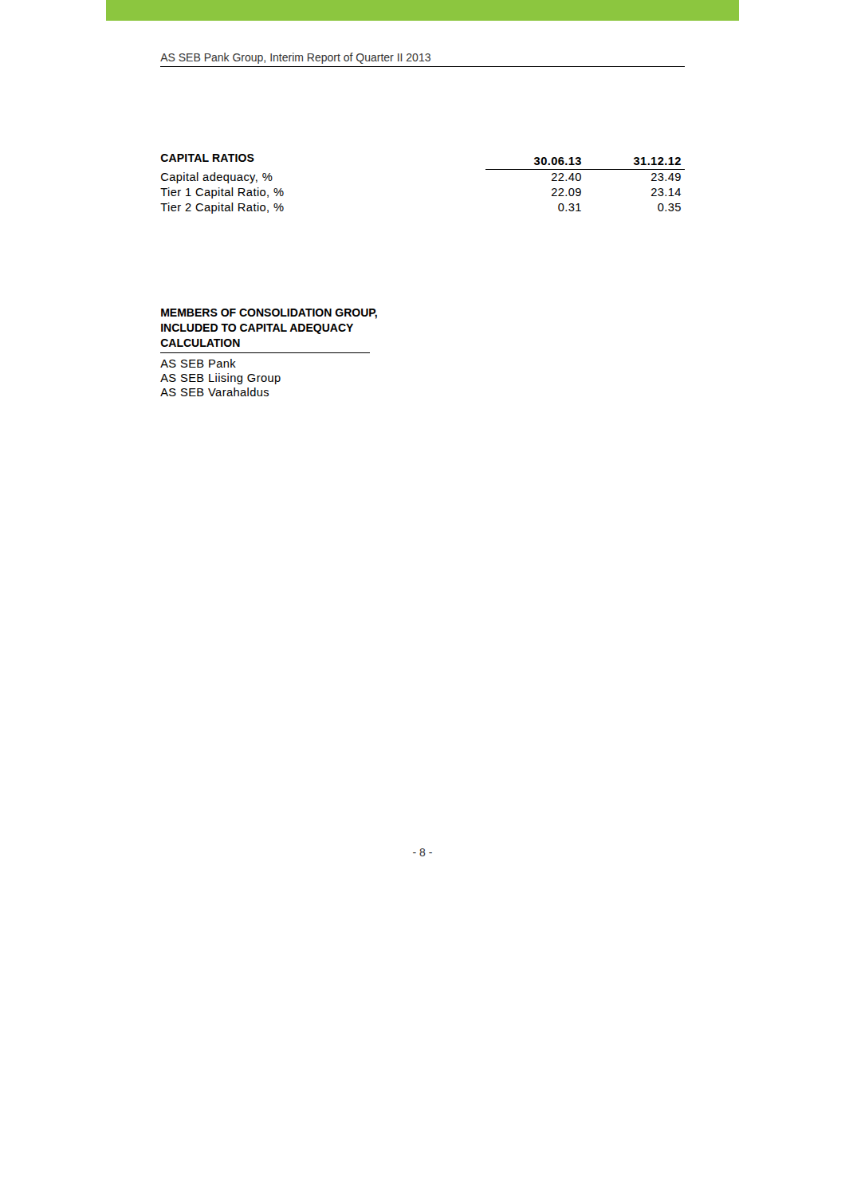AS SEB Pank Group, Interim Report of Quarter II 2013
CAPITAL RATIOS
| | 30.06.13 | 31.12.12 |
| Capital adequacy, % | 22.40 | 23.49 |
| Tier 1 Capital Ratio, % | 22.09 | 23.14 |
| Tier 2 Capital Ratio, % | 0.31 | 0.35 |
MEMBERS OF CONSOLIDATION GROUP,
INCLUDED TO CAPITAL ADEQUACY
CALCULATION
AS SEB Pank
AS SEB Liising Group
AS SEB Varahaldus
- 8 -